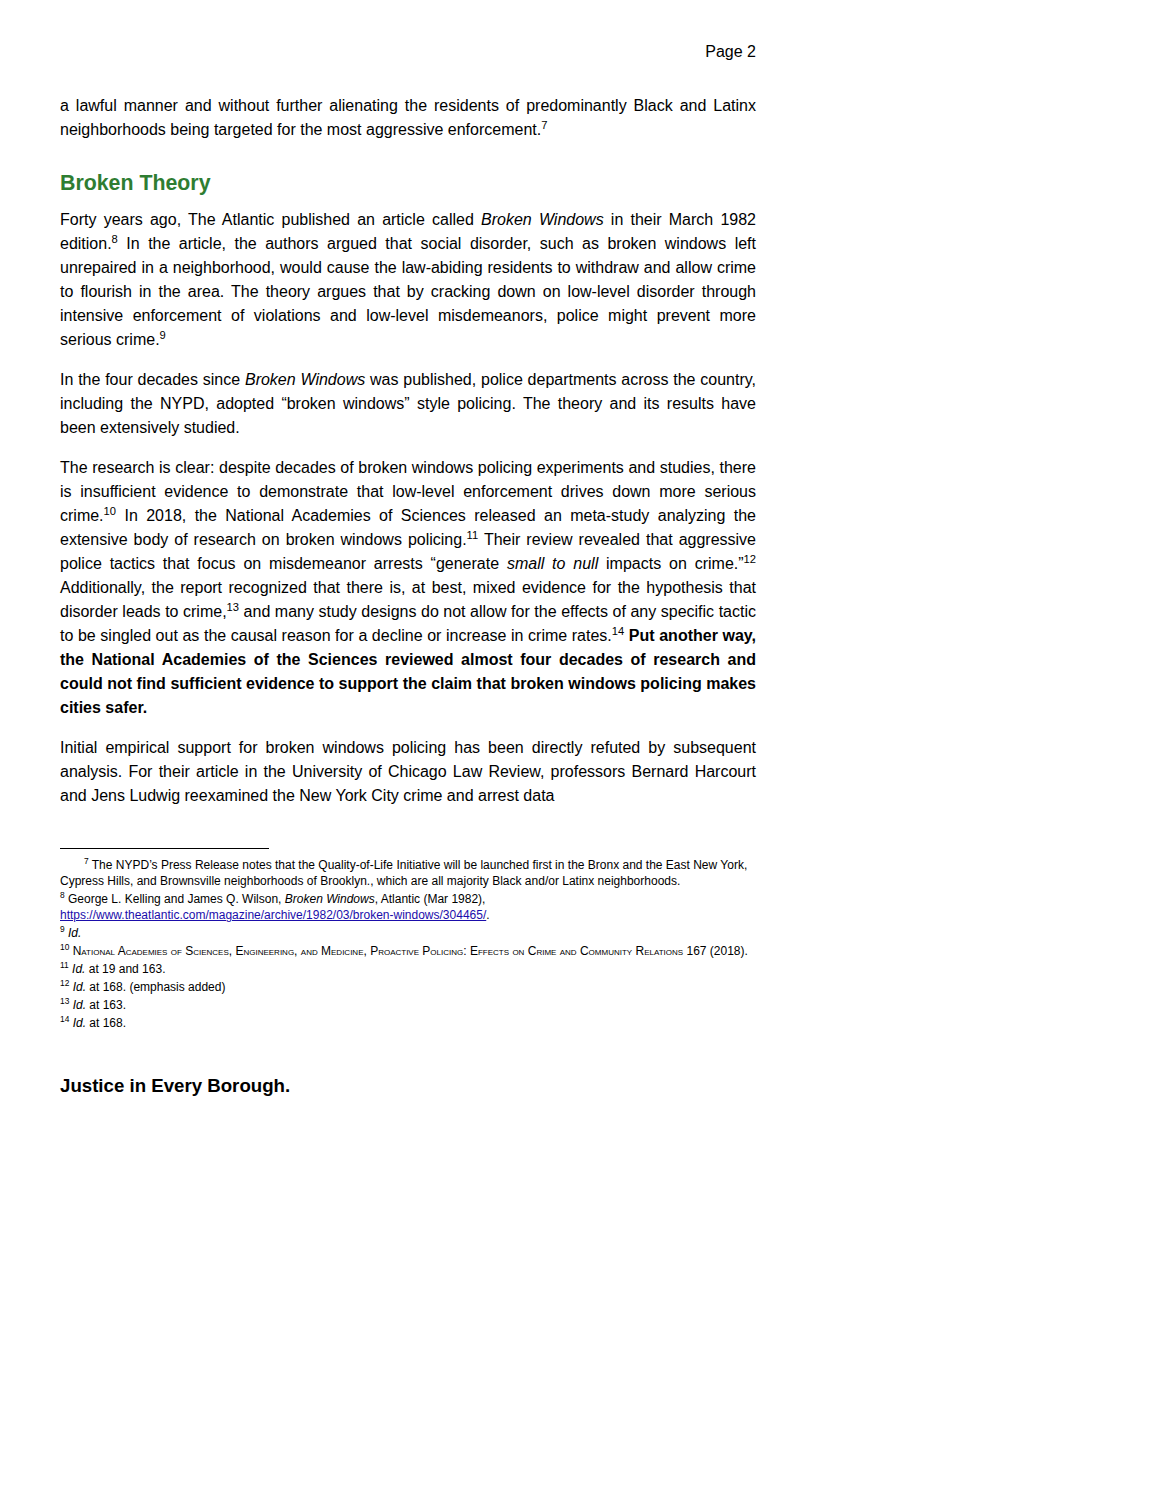Page 2
a lawful manner and without further alienating the residents of predominantly Black and Latinx neighborhoods being targeted for the most aggressive enforcement.7
Broken Theory
Forty years ago, The Atlantic published an article called Broken Windows in their March 1982 edition.8 In the article, the authors argued that social disorder, such as broken windows left unrepaired in a neighborhood, would cause the law-abiding residents to withdraw and allow crime to flourish in the area. The theory argues that by cracking down on low-level disorder through intensive enforcement of violations and low-level misdemeanors, police might prevent more serious crime.9
In the four decades since Broken Windows was published, police departments across the country, including the NYPD, adopted “broken windows” style policing. The theory and its results have been extensively studied.
The research is clear: despite decades of broken windows policing experiments and studies, there is insufficient evidence to demonstrate that low-level enforcement drives down more serious crime.10 In 2018, the National Academies of Sciences released an meta-study analyzing the extensive body of research on broken windows policing.11 Their review revealed that aggressive police tactics that focus on misdemeanor arrests “generate small to null impacts on crime.”12 Additionally, the report recognized that there is, at best, mixed evidence for the hypothesis that disorder leads to crime,13 and many study designs do not allow for the effects of any specific tactic to be singled out as the causal reason for a decline or increase in crime rates.14 Put another way, the National Academies of the Sciences reviewed almost four decades of research and could not find sufficient evidence to support the claim that broken windows policing makes cities safer.
Initial empirical support for broken windows policing has been directly refuted by subsequent analysis. For their article in the University of Chicago Law Review, professors Bernard Harcourt and Jens Ludwig reexamined the New York City crime and arrest data
7 The NYPD’s Press Release notes that the Quality-of-Life Initiative will be launched first in the Bronx and the East New York, Cypress Hills, and Brownsville neighborhoods of Brooklyn., which are all majority Black and/or Latinx neighborhoods.
8 George L. Kelling and James Q. Wilson, Broken Windows, Atlantic (Mar 1982),
https://www.theatlantic.com/magazine/archive/1982/03/broken-windows/304465/.
9 Id.
10 National Academies of Sciences, Engineering, and Medicine, Proactive Policing: Effects on Crime and Community Relations 167 (2018).
11 Id. at 19 and 163.
12 Id. at 168. (emphasis added)
13 Id. at 163.
14 Id. at 168.
Justice in Every Borough.